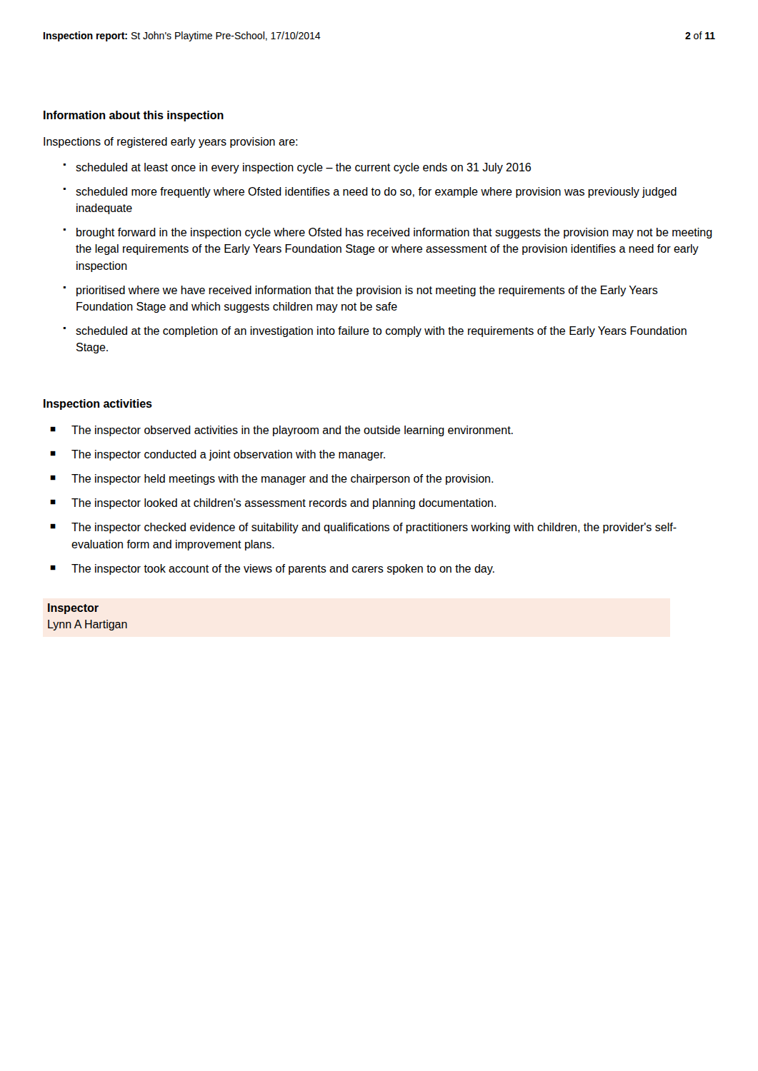Inspection report: St John's Playtime Pre-School, 17/10/2014
2 of 11
Information about this inspection
Inspections of registered early years provision are:
scheduled at least once in every inspection cycle – the current cycle ends on 31 July 2016
scheduled more frequently where Ofsted identifies a need to do so, for example where provision was previously judged inadequate
brought forward in the inspection cycle where Ofsted has received information that suggests the provision may not be meeting the legal requirements of the Early Years Foundation Stage or where assessment of the provision identifies a need for early inspection
prioritised where we have received information that the provision is not meeting the requirements of the Early Years Foundation Stage and which suggests children may not be safe
scheduled at the completion of an investigation into failure to comply with the requirements of the Early Years Foundation Stage.
Inspection activities
The inspector observed activities in the playroom and the outside learning environment.
The inspector conducted a joint observation with the manager.
The inspector held meetings with the manager and the chairperson of the provision.
The inspector looked at children's assessment records and planning documentation.
The inspector checked evidence of suitability and qualifications of practitioners working with children, the provider's self-evaluation form and improvement plans.
The inspector took account of the views of parents and carers spoken to on the day.
Inspector
Lynn A Hartigan